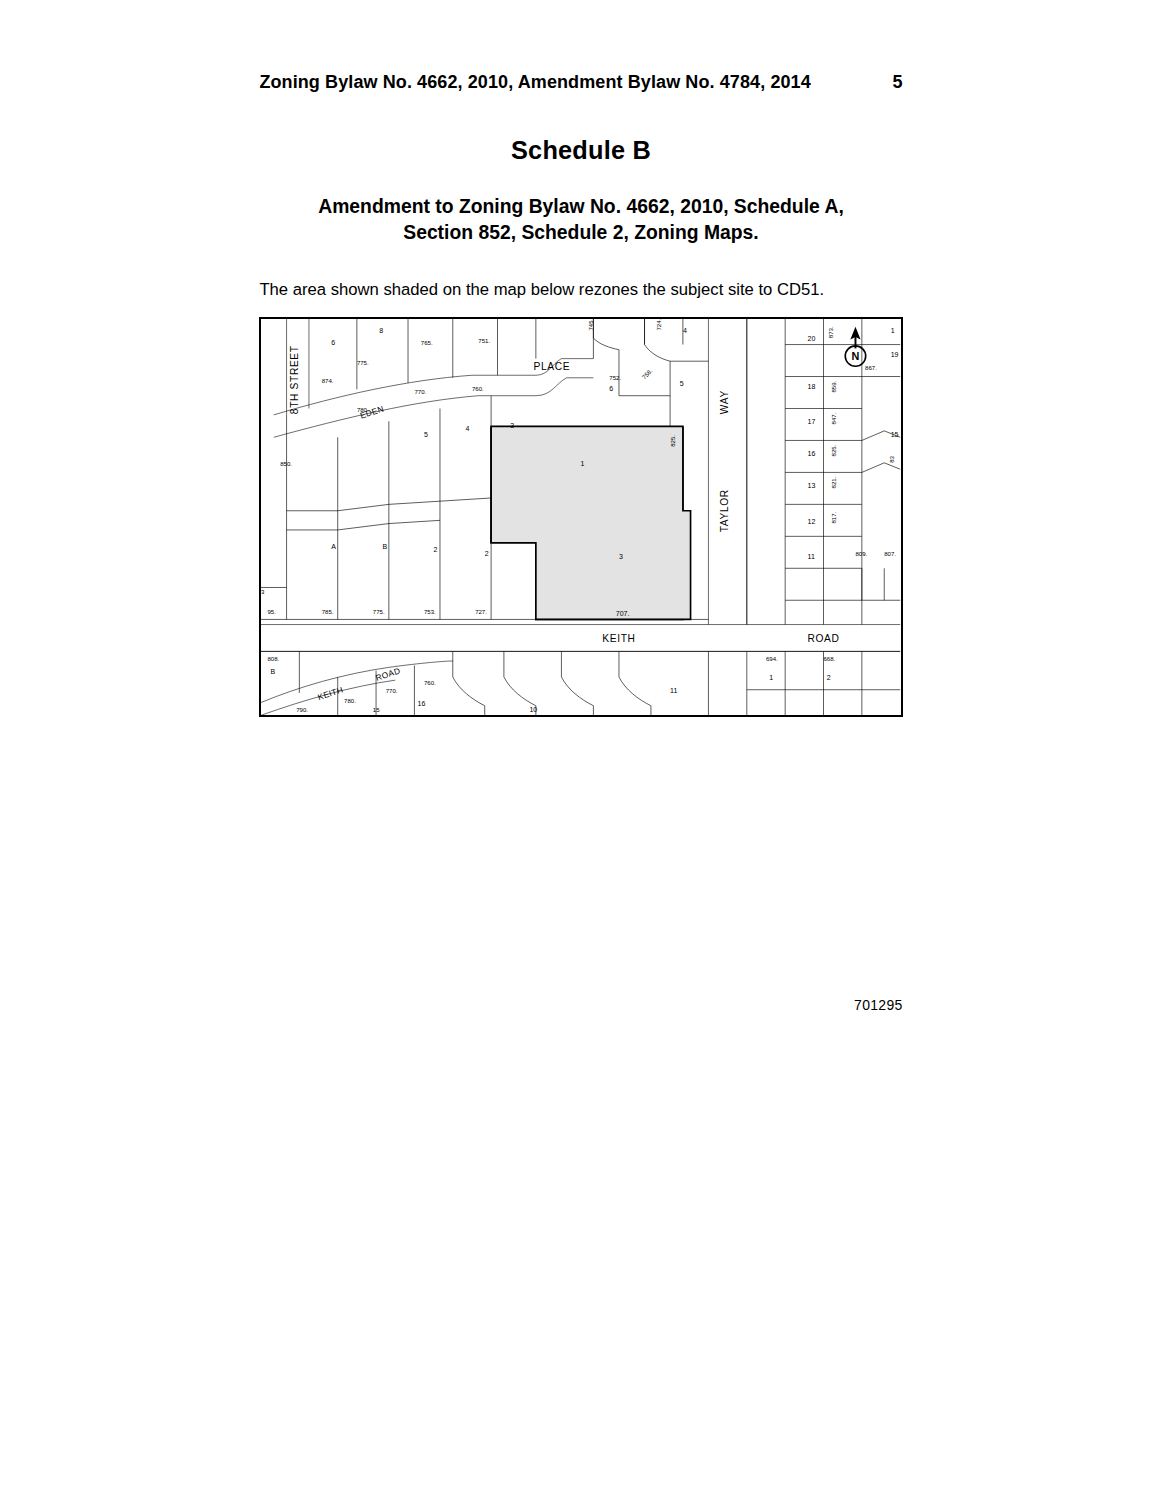Zoning Bylaw No. 4662, 2010, Amendment Bylaw No. 4784, 2014
5
Schedule B
Amendment to Zoning Bylaw No. 4662, 2010, Schedule A,
Section 852, Schedule 2, Zoning Maps.
The area shown shaded on the map below rezones the subject site to CD51.
N 8TH STREET PLACE EDEN TAYLOR WAY KEITH ROAD ROAD KEITH 8 6 775. 874. 765. 751. 770. 760. 780. 850. 745 724. 4 758. 5 752. 6 5 4 3 1 825. A B 2 2 3 95. 3 785. 775. 753. 727. 707. 1 20 873. 19 867. 18 859. 17 847. 15 16 825. 83 13 821. 12 817. 11 809. 807. 808. B 780. 770. 760. 790. 15 16 10 11 694. 668. 1 2
701295